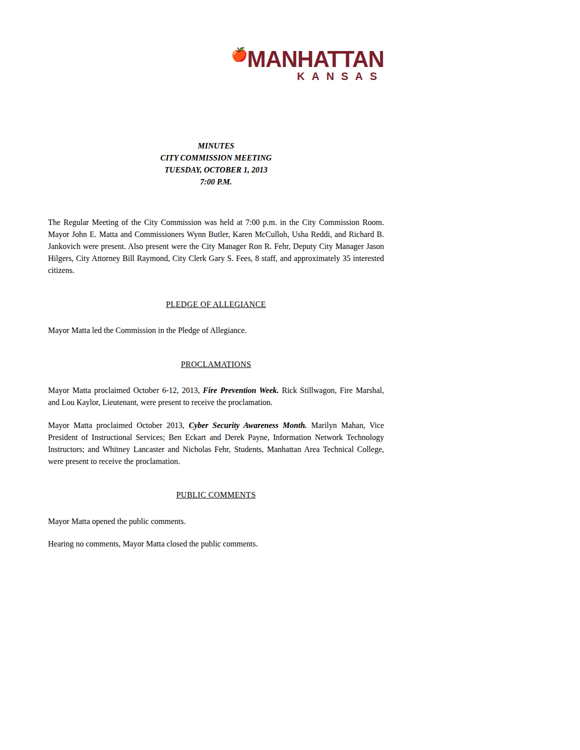🍎MANHATTAN KANSAS
MINUTES
CITY COMMISSION MEETING
TUESDAY, OCTOBER 1, 2013
7:00 P.M.
The Regular Meeting of the City Commission was held at 7:00 p.m. in the City Commission Room. Mayor John E. Matta and Commissioners Wynn Butler, Karen McCulloh, Usha Reddi, and Richard B. Jankovich were present. Also present were the City Manager Ron R. Fehr, Deputy City Manager Jason Hilgers, City Attorney Bill Raymond, City Clerk Gary S. Fees, 8 staff, and approximately 35 interested citizens.
PLEDGE OF ALLEGIANCE
Mayor Matta led the Commission in the Pledge of Allegiance.
PROCLAMATIONS
Mayor Matta proclaimed October 6-12, 2013, Fire Prevention Week. Rick Stillwagon, Fire Marshal, and Lou Kaylor, Lieutenant, were present to receive the proclamation.
Mayor Matta proclaimed October 2013, Cyber Security Awareness Month. Marilyn Mahan, Vice President of Instructional Services; Ben Eckart and Derek Payne, Information Network Technology Instructors; and Whitney Lancaster and Nicholas Fehr, Students, Manhattan Area Technical College, were present to receive the proclamation.
PUBLIC COMMENTS
Mayor Matta opened the public comments.
Hearing no comments, Mayor Matta closed the public comments.